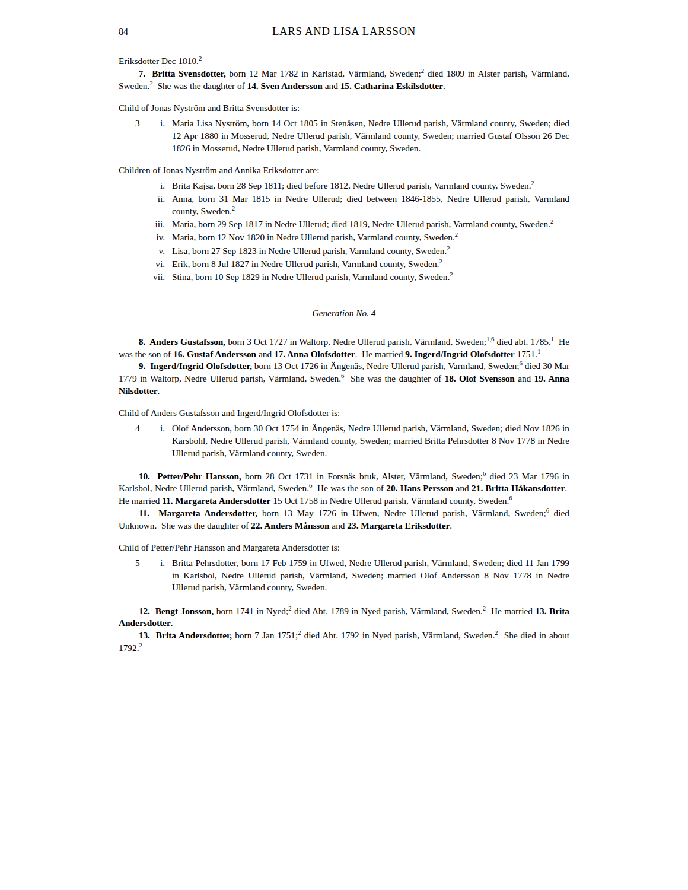84
LARS AND LISA LARSSON
Eriksdotter Dec 1810.2
7. Britta Svensdotter, born 12 Mar 1782 in Karlstad, Värmland, Sweden;2 died 1809 in Alster parish, Värmland, Sweden.2 She was the daughter of 14. Sven Andersson and 15. Catharina Eskilsdotter.
Child of Jonas Nyström and Britta Svensdotter is:
3 i. Maria Lisa Nyström, born 14 Oct 1805 in Stenåsen, Nedre Ullerud parish, Värmland county, Sweden; died 12 Apr 1880 in Mosserud, Nedre Ullerud parish, Värmland county, Sweden; married Gustaf Olsson 26 Dec 1826 in Mosserud, Nedre Ullerud parish, Varmland county, Sweden.
Children of Jonas Nyström and Annika Eriksdotter are:
i. Brita Kajsa, born 28 Sep 1811; died before 1812, Nedre Ullerud parish, Varmland county, Sweden.2
ii. Anna, born 31 Mar 1815 in Nedre Ullerud; died between 1846-1855, Nedre Ullerud parish, Varmland county, Sweden.2
iii. Maria, born 29 Sep 1817 in Nedre Ullerud; died 1819, Nedre Ullerud parish, Varmland county, Sweden.2
iv. Maria, born 12 Nov 1820 in Nedre Ullerud parish, Varmland county, Sweden.2
v. Lisa, born 27 Sep 1823 in Nedre Ullerud parish, Varmland county, Sweden.2
vi. Erik, born 8 Jul 1827 in Nedre Ullerud parish, Varmland county, Sweden.2
vii. Stina, born 10 Sep 1829 in Nedre Ullerud parish, Varmland county, Sweden.2
Generation No. 4
8. Anders Gustafsson, born 3 Oct 1727 in Waltorp, Nedre Ullerud parish, Värmland, Sweden;1,6 died abt. 1785.1 He was the son of 16. Gustaf Andersson and 17. Anna Olofsdotter. He married 9. Ingerd/Ingrid Olofsdotter 1751.1
9. Ingerd/Ingrid Olofsdotter, born 13 Oct 1726 in Ängenäs, Nedre Ullerud parish, Varmland, Sweden;6 died 30 Mar 1779 in Waltorp, Nedre Ullerud parish, Värmland, Sweden.6 She was the daughter of 18. Olof Svensson and 19. Anna Nilsdotter.
Child of Anders Gustafsson and Ingerd/Ingrid Olofsdotter is:
4 i. Olof Andersson, born 30 Oct 1754 in Ängenäs, Nedre Ullerud parish, Värmland, Sweden; died Nov 1826 in Karsbohl, Nedre Ullerud parish, Värmland county, Sweden; married Britta Pehrsdotter 8 Nov 1778 in Nedre Ullerud parish, Värmland county, Sweden.
10. Petter/Pehr Hansson, born 28 Oct 1731 in Forsnäs bruk, Alster, Värmland, Sweden;6 died 23 Mar 1796 in Karlsbol, Nedre Ullerud parish, Värmland, Sweden.6 He was the son of 20. Hans Persson and 21. Britta Håkansdotter. He married 11. Margareta Andersdotter 15 Oct 1758 in Nedre Ullerud parish, Värmland county, Sweden.6
11. Margareta Andersdotter, born 13 May 1726 in Ufwen, Nedre Ullerud parish, Värmland, Sweden;6 died Unknown. She was the daughter of 22. Anders Månsson and 23. Margareta Eriksdotter.
Child of Petter/Pehr Hansson and Margareta Andersdotter is:
5 i. Britta Pehrsdotter, born 17 Feb 1759 in Ufwed, Nedre Ullerud parish, Värmland, Sweden; died 11 Jan 1799 in Karlsbol, Nedre Ullerud parish, Värmland, Sweden; married Olof Andersson 8 Nov 1778 in Nedre Ullerud parish, Värmland county, Sweden.
12. Bengt Jonsson, born 1741 in Nyed;2 died Abt. 1789 in Nyed parish, Värmland, Sweden.2 He married 13. Brita Andersdotter.
13. Brita Andersdotter, born 7 Jan 1751;2 died Abt. 1792 in Nyed parish, Värmland, Sweden.2 She died in about 1792.2